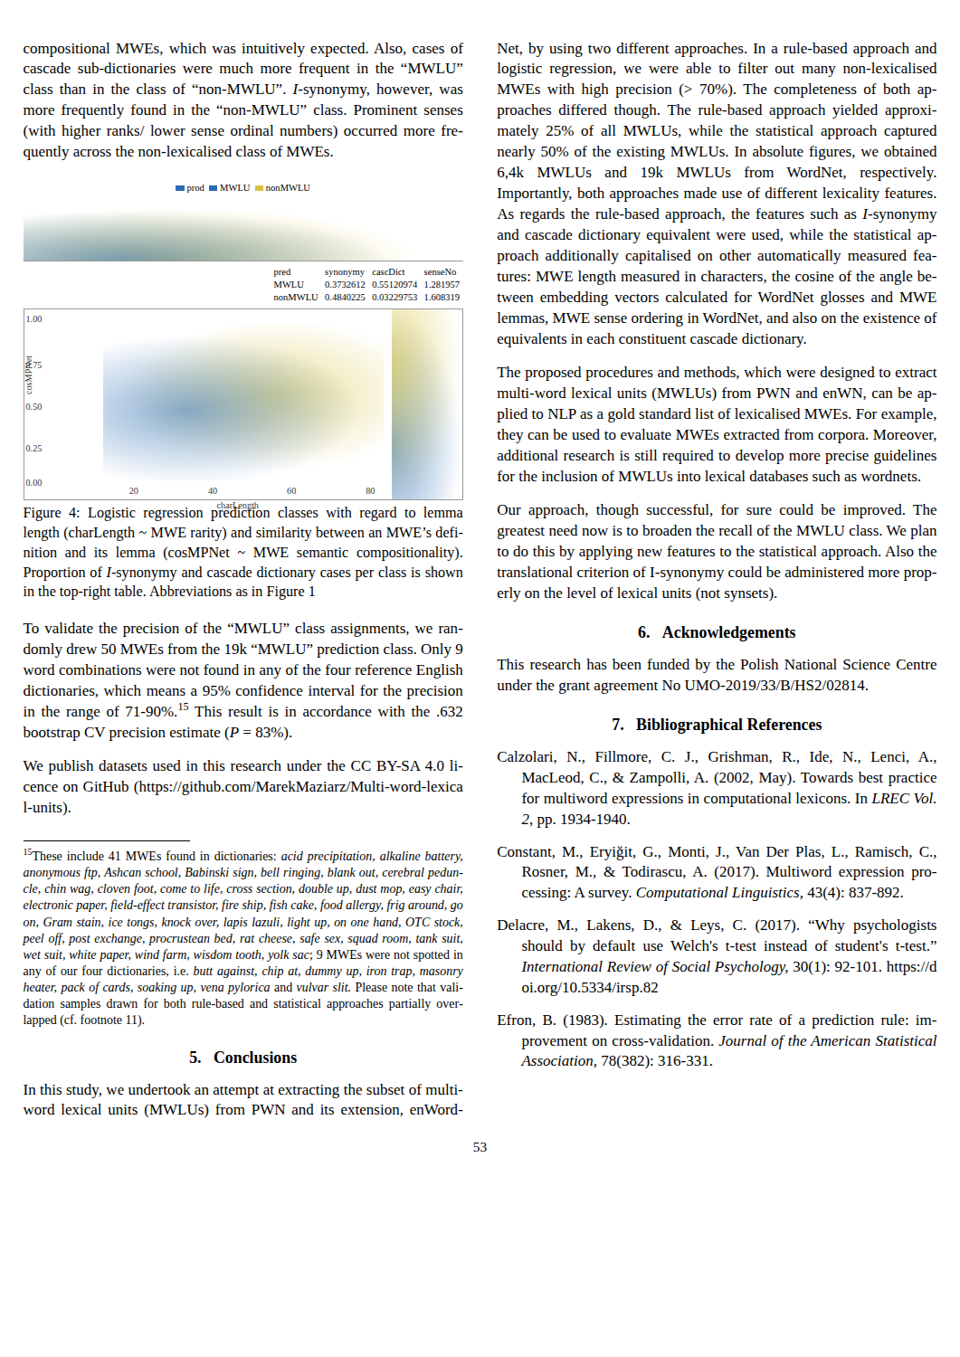compositional MWEs, which was intuitively expected. Also, cases of cascade sub-dictionaries were much more frequent in the “MWLU” class than in the class of “non-MWLU”. I-synonymy, however, was more frequently found in the “non-MWLU” class. Prominent senses (with higher ranks/ lower sense ordinal numbers) occurred more frequently across the non-lexicalised class of MWEs.
prod MWLU nonMWLU
| pred | synonymy | cascDict | senseNo |
| --- | --- | --- | --- |
| MWLU | 0.3732612 | 0.55120974 | 1.281957 |
| nonMWLU | 0.4840225 | 0.03229753 | 1.608319 |
1.00 0.75 0.50 0.25 0.00 cosMPNet
20 40 60 80 charLength
Figure 4: Logistic regression prediction classes with regard to lemma length (charLength ~ MWE rarity) and similarity between an MWE’s definition and its lemma (cosMPNet ~ MWE semantic compositionality). Proportion of I-synonymy and cascade dictionary cases per class is shown in the top-right table. Abbreviations as in Figure 1
To validate the precision of the “MWLU” class assignments, we randomly drew 50 MWEs from the 19k “MWLU” prediction class. Only 9 word combinations were not found in any of the four reference English dictionaries, which means a 95% confidence interval for the precision in the range of 71-90%.15 This result is in accordance with the .632 bootstrap CV precision estimate (P = 83%).
We publish datasets used in this research under the CC BY-SA 4.0 licence on GitHub (https://github.com/MarekMaziarz/Multi-word-lexical-units).
15These include 41 MWEs found in dictionaries: acid precipitation, alkaline battery, anonymous ftp, Ashcan school, Babinski sign, bell ringing, blank out, cerebral peduncle, chin wag, cloven foot, come to life, cross section, double up, dust mop, easy chair, electronic paper, field-effect transistor, fire ship, fish cake, food allergy, frig around, go on, Gram stain, ice tongs, knock over, lapis lazuli, light up, on one hand, OTC stock, peel off, post exchange, procrustean bed, rat cheese, safe sex, squad room, tank suit, wet suit, white paper, wind farm, wisdom tooth, yolk sac; 9 MWEs were not spotted in any of our four dictionaries, i.e. butt against, chip at, dummy up, iron trap, masonry heater, pack of cards, soaking up, vena pylorica and vulvar slit. Please note that validation samples drawn for both rule-based and statistical approaches partially overlapped (cf. footnote 11).
5. Conclusions
In this study, we undertook an attempt at extracting the subset of multi-word lexical units (MWLUs) from PWN and its extension, enWordNet, by using two different approaches. In a rule-based approach and logistic regression, we were able to filter out many non-lexicalised MWEs with high precision (> 70%). The completeness of both approaches differed though. The rule-based approach yielded approximately 25% of all MWLUs, while the statistical approach captured nearly 50% of the existing MWLUs. In absolute figures, we obtained 6,4k MWLUs and 19k MWLUs from WordNet, respectively. Importantly, both approaches made use of different lexicality features. As regards the rule-based approach, the features such as I-synonymy and cascade dictionary equivalent were used, while the statistical approach additionally capitalised on other automatically measured features: MWE length measured in characters, the cosine of the angle between embedding vectors calculated for WordNet glosses and MWE lemmas, MWE sense ordering in WordNet, and also on the existence of equivalents in each constituent cascade dictionary.
The proposed procedures and methods, which were designed to extract multi-word lexical units (MWLUs) from PWN and enWN, can be applied to NLP as a gold standard list of lexicalised MWEs. For example, they can be used to evaluate MWEs extracted from corpora. Moreover, additional research is still required to develop more precise guidelines for the inclusion of MWLUs into lexical databases such as wordnets.
Our approach, though successful, for sure could be improved. The greatest need now is to broaden the recall of the MWLU class. We plan to do this by applying new features to the statistical approach. Also the translational criterion of I-synonymy could be administered more properly on the level of lexical units (not synsets).
6. Acknowledgements
This research has been funded by the Polish National Science Centre under the grant agreement No UMO-2019/33/B/HS2/02814.
7. Bibliographical References
Calzolari, N., Fillmore, C. J., Grishman, R., Ide, N., Lenci, A., MacLeod, C., & Zampolli, A. (2002, May). Towards best practice for multiword expressions in computational lexicons. In LREC Vol. 2, pp. 1934-1940.
Constant, M., Eryiğit, G., Monti, J., Van Der Plas, L., Ramisch, C., Rosner, M., & Todirascu, A. (2017). Multiword expression processing: A survey. Computational Linguistics, 43(4): 837-892.
Delacre, M., Lakens, D., & Leys, C. (2017). “Why psychologists should by default use Welch's t-test instead of student's t-test.” International Review of Social Psychology, 30(1): 92-101. https://doi.org/10.5334/irsp.82
Efron, B. (1983). Estimating the error rate of a prediction rule: improvement on cross-validation. Journal of the American Statistical Association, 78(382): 316-331.
53